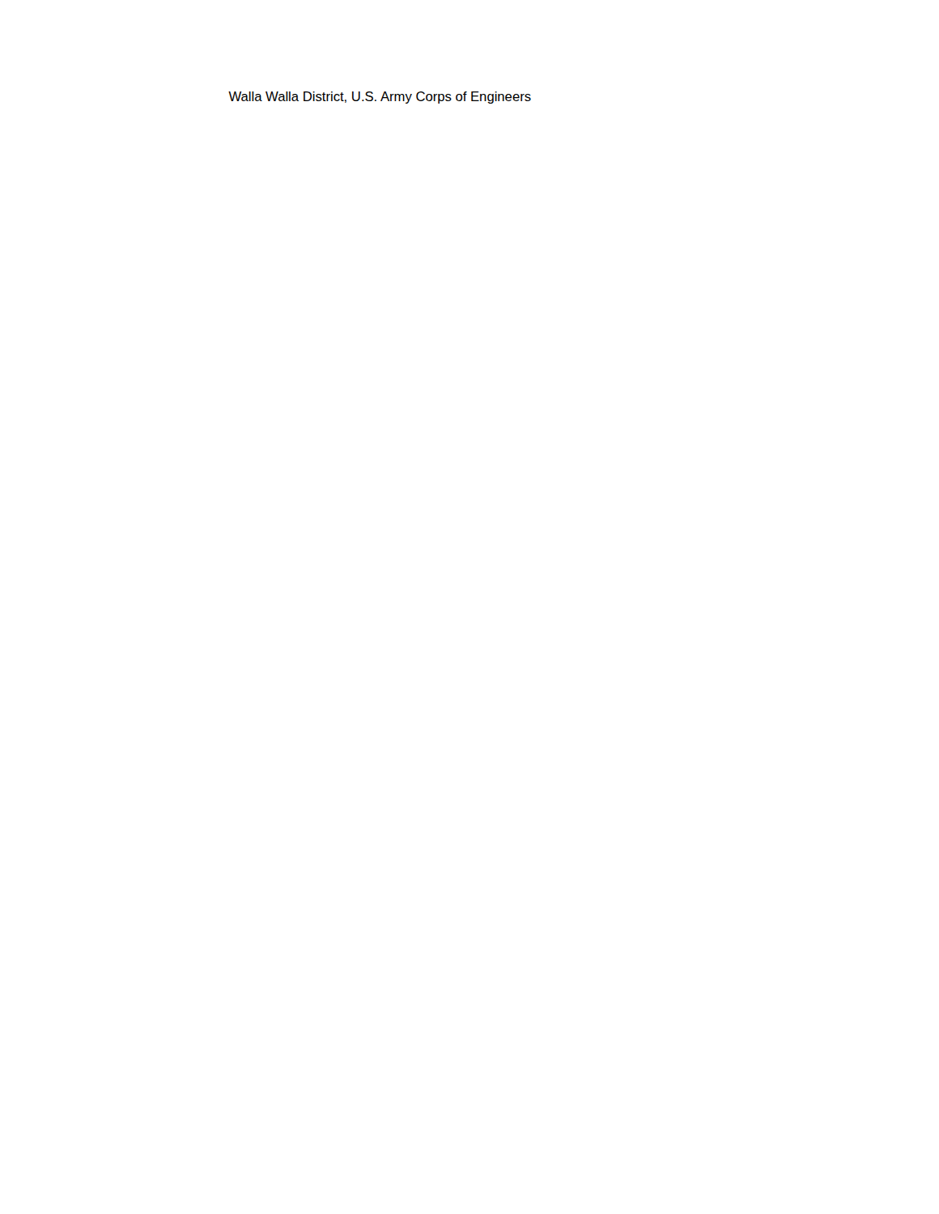Walla Walla District, U.S. Army Corps of Engineers